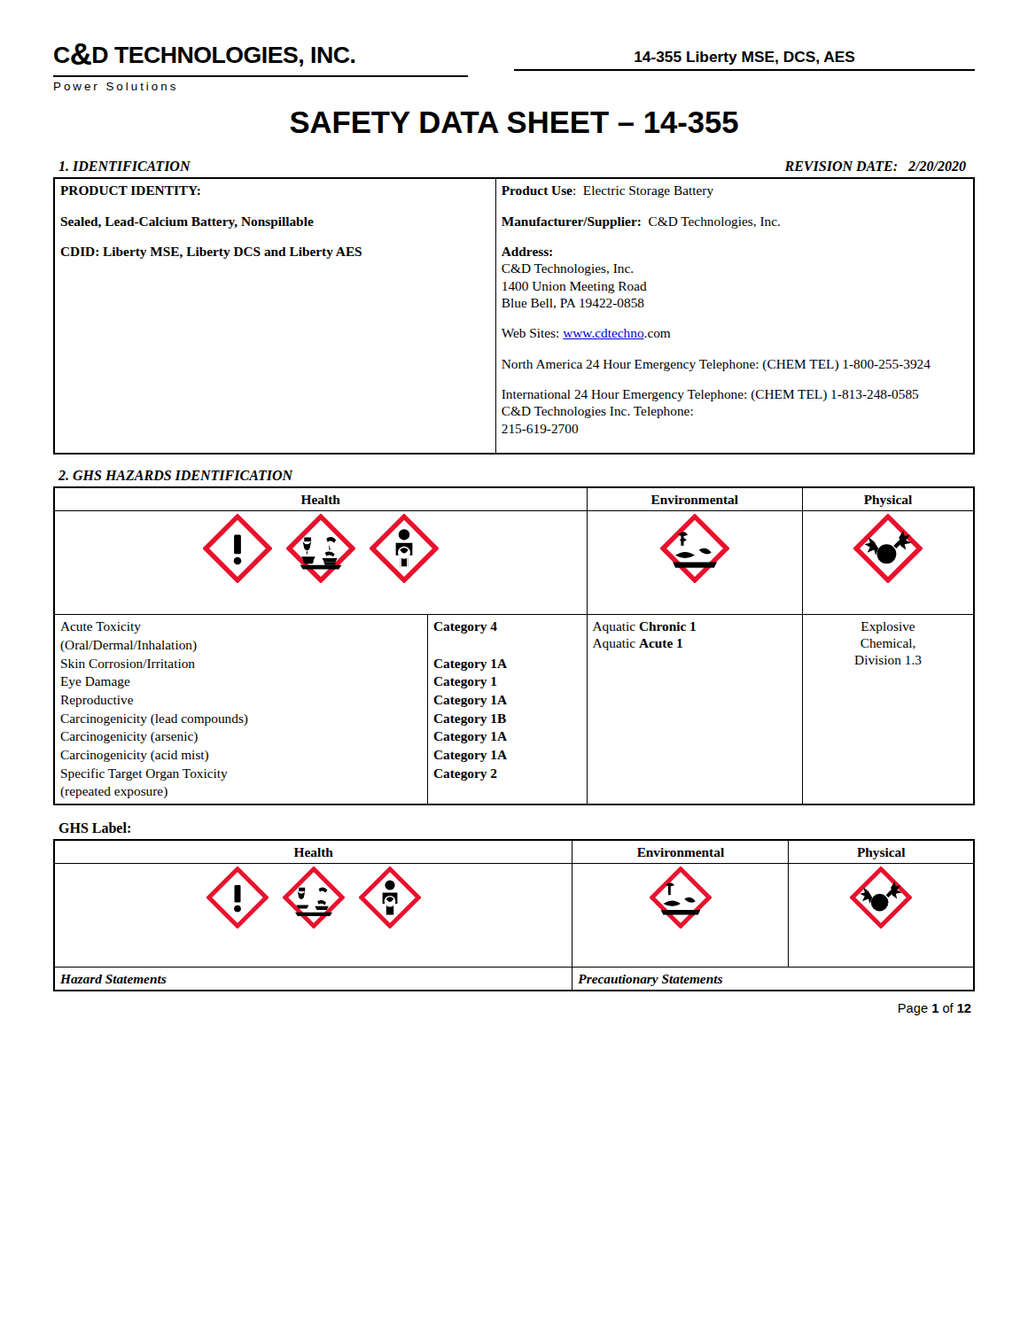C&D TECHNOLOGIES, INC.
Power Solutions
14-355 Liberty MSE, DCS, AES
SAFETY DATA SHEET – 14-355
1. IDENTIFICATION REVISION DATE: 2/20/2020
| PRODUCT IDENTITY: Sealed, Lead-Calcium Battery, Nonspillable CDID: Liberty MSE, Liberty DCS and Liberty AES | Product Use : Electric Storage Battery Manufacturer/Supplier: C&D Technologies, Inc. Address: C&D Technologies, Inc. 1400 Union Meeting Road Blue Bell, PA 19422-0858 Web Sites: www.cdtechno .com North America 24 Hour Emergency Telephone: (CHEM TEL) 1-800-255-3924 International 24 Hour Emergency Telephone: (CHEM TEL) 1-813-248-0585 C&D Technologies Inc. Telephone: 215-619-2700 |
2. GHS HAZARDS IDENTIFICATION
| Health | Environmental | Physical |
| --- | --- | --- |
| Acute Toxicity (Oral/Dermal/Inhalation) Skin Corrosion/Irritation Eye Damage Reproductive Carcinogenicity (lead compounds) Carcinogenicity (arsenic) Carcinogenicity (acid mist) Specific Target Organ Toxicity (repeated exposure) | Category 4 Category 1A Category 1 Category 1A Category 1B Category 1A Category 1A Category 2 | Aquatic Chronic 1 Aquatic Acute 1 | Explosive Chemical, Division 1.3 |
GHS Label:
| Health | Environmental | Physical |
| --- | --- | --- |
| Hazard Statements | Precautionary Statements |
Page 1 of 12